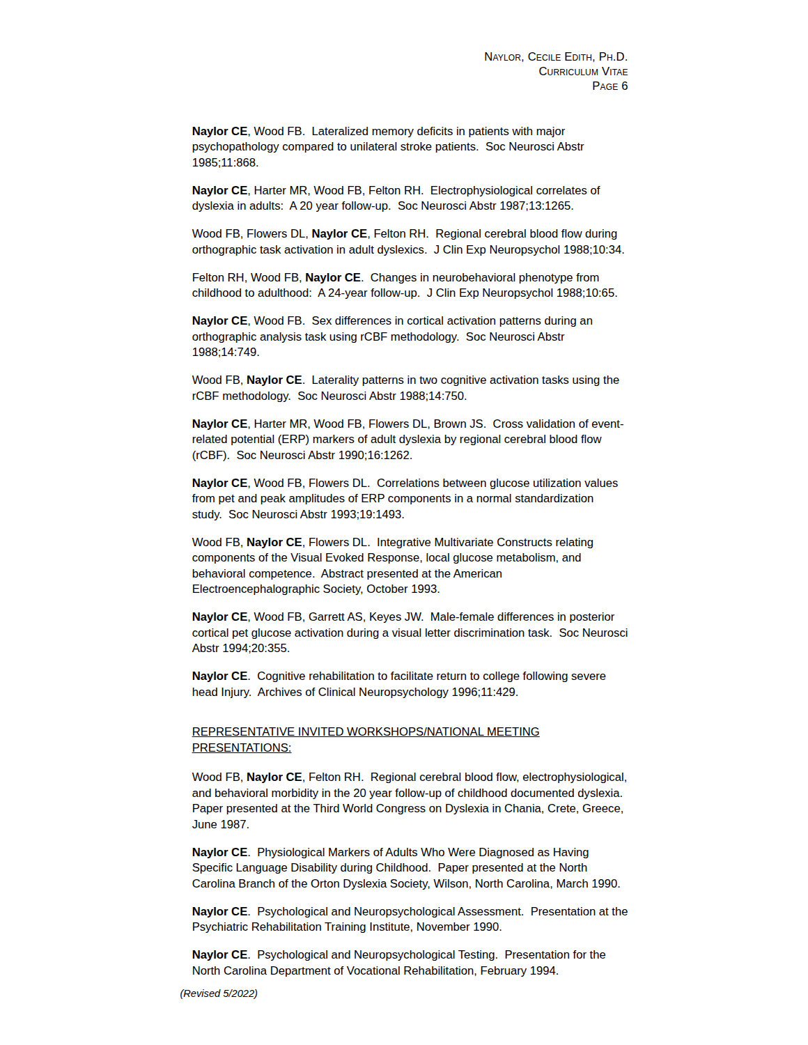Naylor, Cecile Edith, Ph.D. Curriculum Vitae Page 6
Naylor CE, Wood FB. Lateralized memory deficits in patients with major psychopathology compared to unilateral stroke patients. Soc Neurosci Abstr 1985;11:868.
Naylor CE, Harter MR, Wood FB, Felton RH. Electrophysiological correlates of dyslexia in adults: A 20 year follow-up. Soc Neurosci Abstr 1987;13:1265.
Wood FB, Flowers DL, Naylor CE, Felton RH. Regional cerebral blood flow during orthographic task activation in adult dyslexics. J Clin Exp Neuropsychol 1988;10:34.
Felton RH, Wood FB, Naylor CE. Changes in neurobehavioral phenotype from childhood to adulthood: A 24-year follow-up. J Clin Exp Neuropsychol 1988;10:65.
Naylor CE, Wood FB. Sex differences in cortical activation patterns during an orthographic analysis task using rCBF methodology. Soc Neurosci Abstr 1988;14:749.
Wood FB, Naylor CE. Laterality patterns in two cognitive activation tasks using the rCBF methodology. Soc Neurosci Abstr 1988;14:750.
Naylor CE, Harter MR, Wood FB, Flowers DL, Brown JS. Cross validation of event-related potential (ERP) markers of adult dyslexia by regional cerebral blood flow (rCBF). Soc Neurosci Abstr 1990;16:1262.
Naylor CE, Wood FB, Flowers DL. Correlations between glucose utilization values from pet and peak amplitudes of ERP components in a normal standardization study. Soc Neurosci Abstr 1993;19:1493.
Wood FB, Naylor CE, Flowers DL. Integrative Multivariate Constructs relating components of the Visual Evoked Response, local glucose metabolism, and behavioral competence. Abstract presented at the American Electroencephalographic Society, October 1993.
Naylor CE, Wood FB, Garrett AS, Keyes JW. Male-female differences in posterior cortical pet glucose activation during a visual letter discrimination task. Soc Neurosci Abstr 1994;20:355.
Naylor CE. Cognitive rehabilitation to facilitate return to college following severe head Injury. Archives of Clinical Neuropsychology 1996;11:429.
REPRESENTATIVE INVITED WORKSHOPS/NATIONAL MEETING PRESENTATIONS:
Wood FB, Naylor CE, Felton RH. Regional cerebral blood flow, electrophysiological, and behavioral morbidity in the 20 year follow-up of childhood documented dyslexia. Paper presented at the Third World Congress on Dyslexia in Chania, Crete, Greece, June 1987.
Naylor CE. Physiological Markers of Adults Who Were Diagnosed as Having Specific Language Disability during Childhood. Paper presented at the North Carolina Branch of the Orton Dyslexia Society, Wilson, North Carolina, March 1990.
Naylor CE. Psychological and Neuropsychological Assessment. Presentation at the Psychiatric Rehabilitation Training Institute, November 1990.
Naylor CE. Psychological and Neuropsychological Testing. Presentation for the North Carolina Department of Vocational Rehabilitation, February 1994.
(Revised 5/2022)